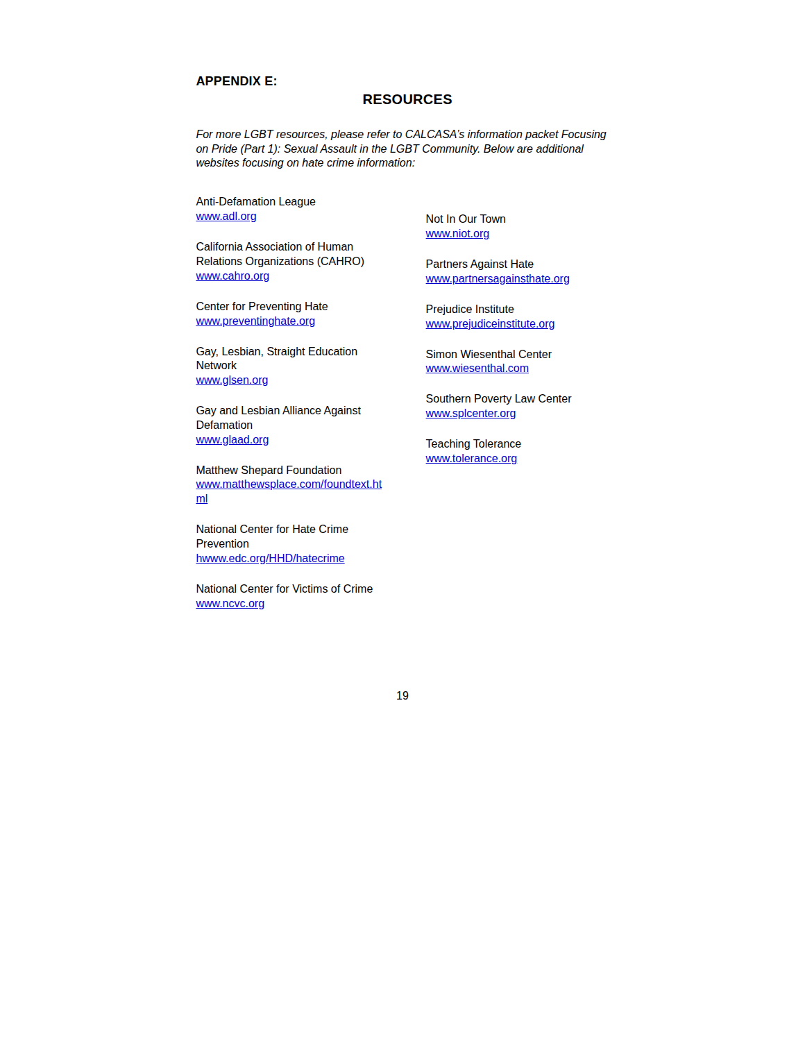APPENDIX E:
RESOURCES
For more LGBT resources, please refer to CALCASA’s information packet Focusing on Pride (Part 1): Sexual Assault in the LGBT Community. Below are additional websites focusing on hate crime information:
Anti-Defamation League www.adl.org
California Association of Human Relations Organizations (CAHRO) www.cahro.org
Center for Preventing Hate www.preventinghate.org
Gay, Lesbian, Straight Education Network www.glsen.org
Gay and Lesbian Alliance Against Defamation www.glaad.org
Matthew Shepard Foundation www.matthewsplace.com/foundtext.html
National Center for Hate Crime Prevention hwww.edc.org/HHD/hatecrime
National Center for Victims of Crime www.ncvc.org
Not In Our Town www.niot.org
Partners Against Hate www.partnersagainsthate.org
Prejudice Institute www.prejudiceinstitute.org
Simon Wiesenthal Center www.wiesenthal.com
Southern Poverty Law Center www.splcenter.org
Teaching Tolerance www.tolerance.org
19